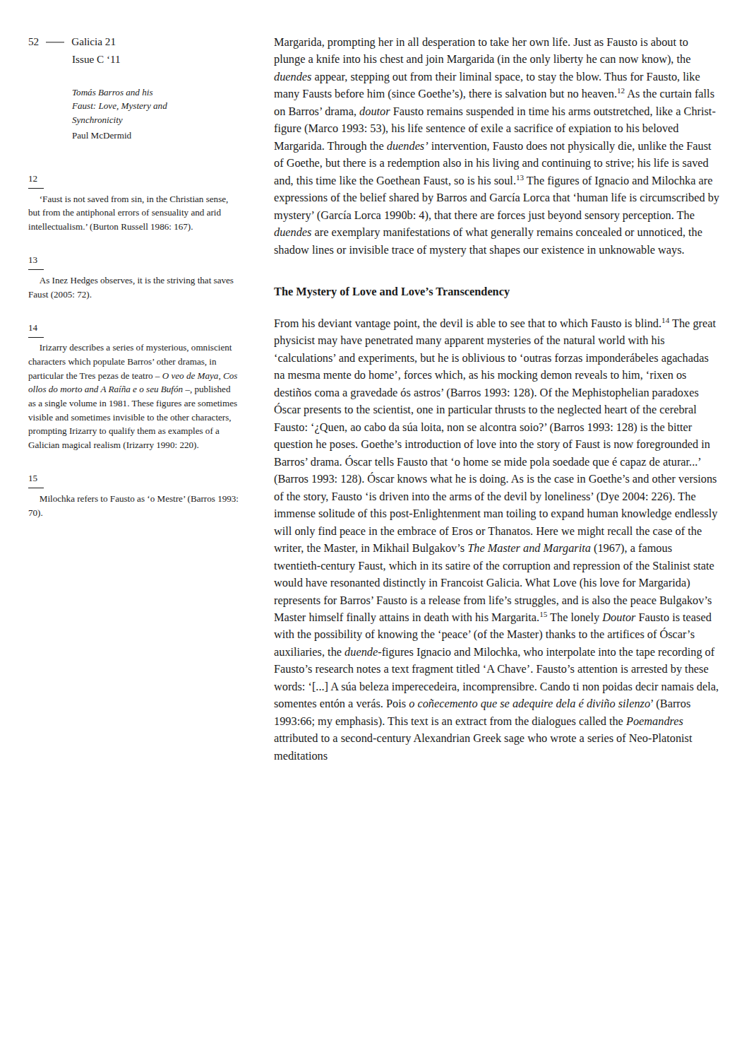52 Galicia 21
Issue C ‘11
Tomás Barros and his Faust: Love, Mystery and Synchronicity Paul McDermid
12
‘Faust is not saved from sin, in the Christian sense, but from the antiphonal errors of sensuality and arid intellectualism.’ (Burton Russell 1986: 167).
13
As Inez Hedges observes, it is the striving that saves Faust (2005: 72).
14
Irizarry describes a series of mysterious, omniscient characters which populate Barros’ other dramas, in particular the Tres pezas de teatro – O veo de Maya, Cos ollos do morto and A Raíña e o seu Bufón –, published as a single volume in 1981. These figures are sometimes visible and sometimes invisible to the other characters, prompting Irizarry to qualify them as examples of a Galician magical realism (Irizarry 1990: 220).
15
Milochka refers to Fausto as ‘o Mestre’ (Barros 1993: 70).
Margarida, prompting her in all desperation to take her own life. Just as Fausto is about to plunge a knife into his chest and join Margarida (in the only liberty he can now know), the duendes appear, stepping out from their liminal space, to stay the blow. Thus for Fausto, like many Fausts before him (since Goethe’s), there is salvation but no heaven.12 As the curtain falls on Barros’ drama, doutor Fausto remains suspended in time his arms outstretched, like a Christ-figure (Marco 1993: 53), his life sentence of exile a sacrifice of expiation to his beloved Margarida. Through the duendes’ intervention, Fausto does not physically die, unlike the Faust of Goethe, but there is a redemption also in his living and continuing to strive; his life is saved and, this time like the Goethean Faust, so is his soul.13 The figures of Ignacio and Milochka are expressions of the belief shared by Barros and García Lorca that ‘human life is circumscribed by mystery’ (García Lorca 1990b: 4), that there are forces just beyond sensory perception. The duendes are exemplary manifestations of what generally remains concealed or unnoticed, the shadow lines or invisible trace of mystery that shapes our existence in unknowable ways.
The Mystery of Love and Love’s Transcendency
From his deviant vantage point, the devil is able to see that to which Fausto is blind.14 The great physicist may have penetrated many apparent mysteries of the natural world with his ‘calculations’ and experiments, but he is oblivious to ‘outras forzas imponderábeles agachadas na mesma mente do home’, forces which, as his mocking demon reveals to him, ‘rixen os destiños coma a gravedade ós astros’ (Barros 1993: 128). Of the Mephistophelian paradoxes Óscar presents to the scientist, one in particular thrusts to the neglected heart of the cerebral Fausto: ‘¿Quen, ao cabo da súa loita, non se alcontra soio?’ (Barros 1993: 128) is the bitter question he poses. Goethe’s introduction of love into the story of Faust is now foregrounded in Barros’ drama. Óscar tells Fausto that ‘o home se mide pola soedade que é capaz de aturar...’ (Barros 1993: 128). Óscar knows what he is doing. As is the case in Goethe’s and other versions of the story, Fausto ‘is driven into the arms of the devil by loneliness’ (Dye 2004: 226). The immense solitude of this post-Enlightenment man toiling to expand human knowledge endlessly will only find peace in the embrace of Eros or Thanatos. Here we might recall the case of the writer, the Master, in Mikhail Bulgakov’s The Master and Margarita (1967), a famous twentieth-century Faust, which in its satire of the corruption and repression of the Stalinist state would have resonanted distinctly in Francoist Galicia. What Love (his love for Margarida) represents for Barros’ Fausto is a release from life’s struggles, and is also the peace Bulgakov’s Master himself finally attains in death with his Margarita.15 The lonely Doutor Fausto is teased with the possibility of knowing the ‘peace’ (of the Master) thanks to the artifices of Óscar’s auxiliaries, the duende-figures Ignacio and Milochka, who interpolate into the tape recording of Fausto’s research notes a text fragment titled ‘A Chave’. Fausto’s attention is arrested by these words: ‘[...] A súa beleza imperecedeira, incomprensibre. Cando ti non poidas decir namais dela, somentes entón a verás. Pois o coñecemento que se adequire dela é diviño silenzo’ (Barros 1993:66; my emphasis). This text is an extract from the dialogues called the Poemandres attributed to a second-century Alexandrian Greek sage who wrote a series of Neo-Platonist meditations